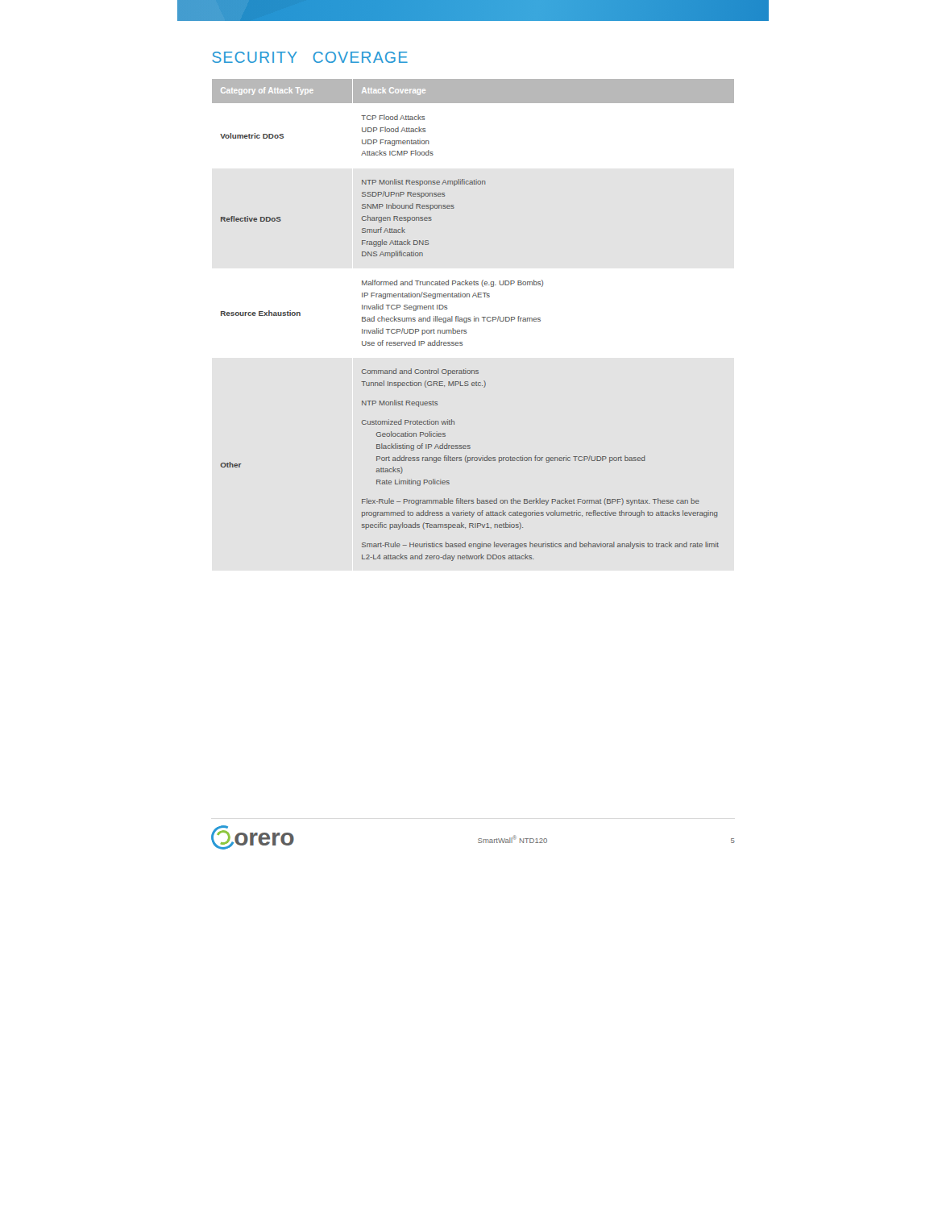SECURITY COVERAGE
| Category of Attack Type | Attack Coverage |
| --- | --- |
| Volumetric DDoS | TCP Flood Attacks UDP Flood Attacks UDP Fragmentation Attacks ICMP Floods |
| Reflective DDoS | NTP Monlist Response Amplification SSDP/UPnP Responses SNMP Inbound Responses Chargen Responses Smurf Attack Fraggle Attack DNS DNS Amplification |
| Resource Exhaustion | Malformed and Truncated Packets (e.g. UDP Bombs) IP Fragmentation/Segmentation AETs Invalid TCP Segment IDs Bad checksums and illegal flags in TCP/UDP frames Invalid TCP/UDP port numbers Use of reserved IP addresses |
| Other | Command and Control Operations Tunnel Inspection (GRE, MPLS etc.) NTP Monlist Requests Customized Protection with Geolocation Policies Blacklisting of IP Addresses Port address range filters (provides protection for generic TCP/UDP port based attacks) Rate Limiting Policies Flex-Rule – Programmable filters based on the Berkley Packet Format (BPF) syntax. These can be programmed to address a variety of attack categories volumetric, reflective through to attacks leveraging specific payloads (Teamspeak, RIPv1, netbios). Smart-Rule – Heuristics based engine leverages heuristics and behavioral analysis to track and rate limit L2-L4 attacks and zero-day network DDos attacks. |
orero
SmartWall® NTD120
5